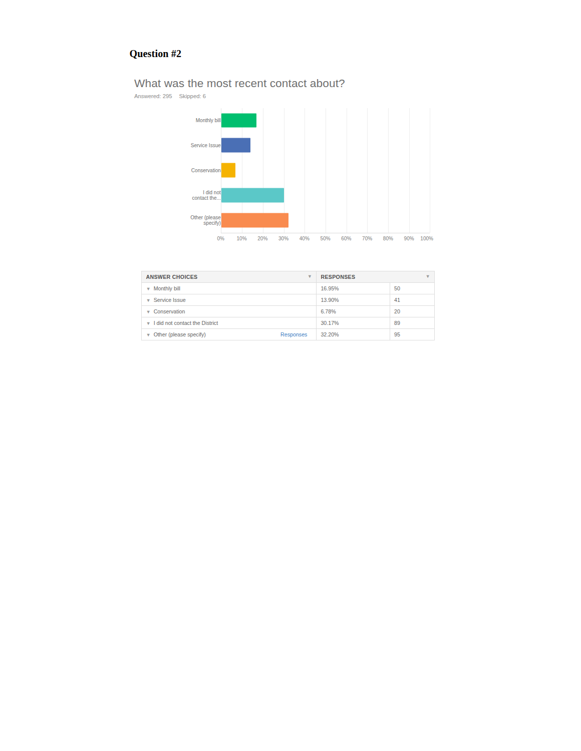Question #2
What was the most recent contact about?
Answered: 295 Skipped: 6
| Monthly bill | |
| Service Issue | |
| Conservation | |
| I did not contact the... | |
| Other (please specify) | |
0% 10% 20% 30% 40% 50% 60% 70% 80% 90% 100%
| ANSWER CHOICES ▼ | RESPONSES ▼ |
| --- | --- |
| ▼ Monthly bill | 16.95% | 50 |
| ▼ Service Issue | 13.90% | 41 |
| ▼ Conservation | 6.78% | 20 |
| ▼ I did not contact the District | 30.17% | 89 |
| ▼ Other (please specify) Responses | 32.20% | 95 |